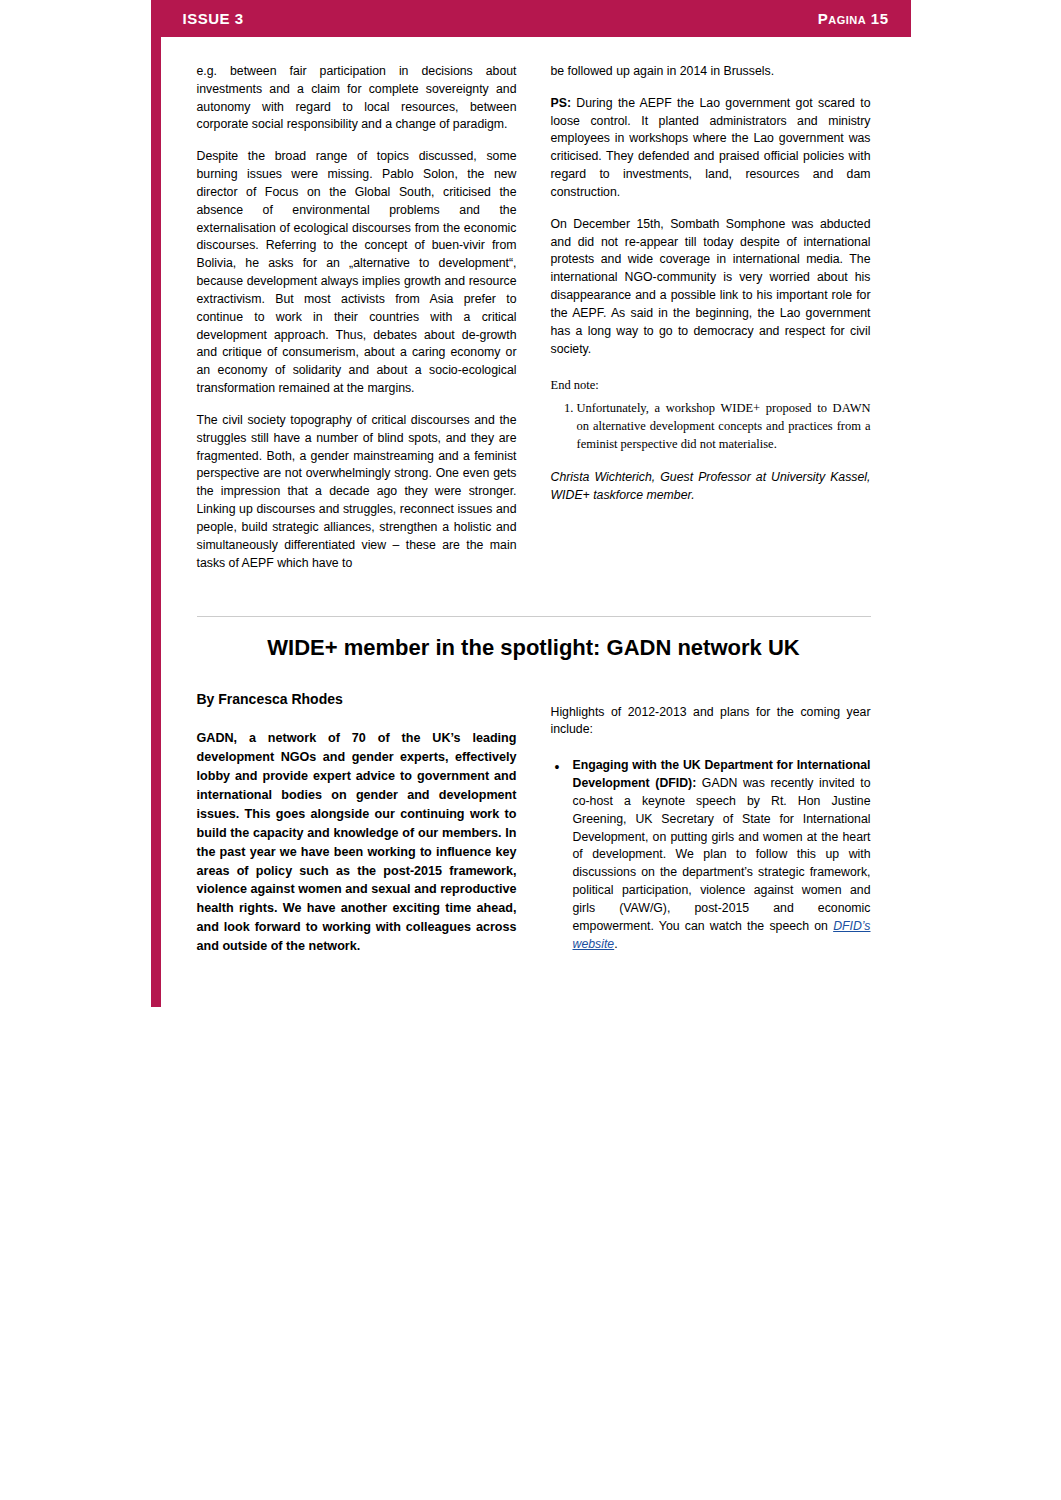Issue 3 Pagina 15
e.g. between fair participation in decisions about investments and a claim for complete sovereignty and autonomy with regard to local resources, between corporate social responsibility and a change of paradigm.
Despite the broad range of topics discussed, some burning issues were missing. Pablo Solon, the new director of Focus on the Global South, criticised the absence of environmental problems and the externalisation of ecological discourses from the economic discourses. Referring to the concept of buen-vivir from Bolivia, he asks for an „alternative to development“, because development always implies growth and resource extractivism. But most activists from Asia prefer to continue to work in their countries with a critical development approach. Thus, debates about de-growth and critique of consumerism, about a caring economy or an economy of solidarity and about a socio-ecological transformation remained at the margins.
The civil society topography of critical discourses and the struggles still have a number of blind spots, and they are fragmented. Both, a gender mainstreaming and a feminist perspective are not overwhelmingly strong. One even gets the impression that a decade ago they were stronger. Linking up discourses and struggles, reconnect issues and people, build strategic alliances, strengthen a holistic and simultaneously differentiated view – these are the main tasks of AEPF which have to
be followed up again in 2014 in Brussels.
PS: During the AEPF the Lao government got scared to loose control. It planted administrators and ministry employees in workshops where the Lao government was criticised. They defended and praised official policies with regard to investments, land, resources and dam construction.
On December 15th, Sombath Somphone was abducted and did not re-appear till today despite of international protests and wide coverage in international media. The international NGO-community is very worried about his disappearance and a possible link to his important role for the AEPF. As said in the beginning, the Lao government has a long way to go to democracy and respect for civil society.
End note:
Unfortunately, a workshop WIDE+ proposed to DAWN on alternative development concepts and practices from a feminist perspective did not materialise.
Christa Wichterich, Guest Professor at University Kassel, WIDE+ taskforce member.
WIDE+ member in the spotlight: GADN network UK
By Francesca Rhodes
GADN, a network of 70 of the UK’s leading development NGOs and gender experts, effectively lobby and provide expert advice to government and international bodies on gender and development issues. This goes alongside our continuing work to build the capacity and knowledge of our members. In the past year we have been working to influence key areas of policy such as the post-2015 framework, violence against women and sexual and reproductive health rights. We have another exciting time ahead, and look forward to working with colleagues across and outside of the network.
Highlights of 2012-2013 and plans for the coming year include:
Engaging with the UK Department for International Development (DFID): GADN was recently invited to co-host a keynote speech by Rt. Hon Justine Greening, UK Secretary of State for International Development, on putting girls and women at the heart of development. We plan to follow this up with discussions on the department’s strategic framework, political participation, violence against women and girls (VAW/G), post-2015 and economic empowerment. You can watch the speech on DFID’s website.